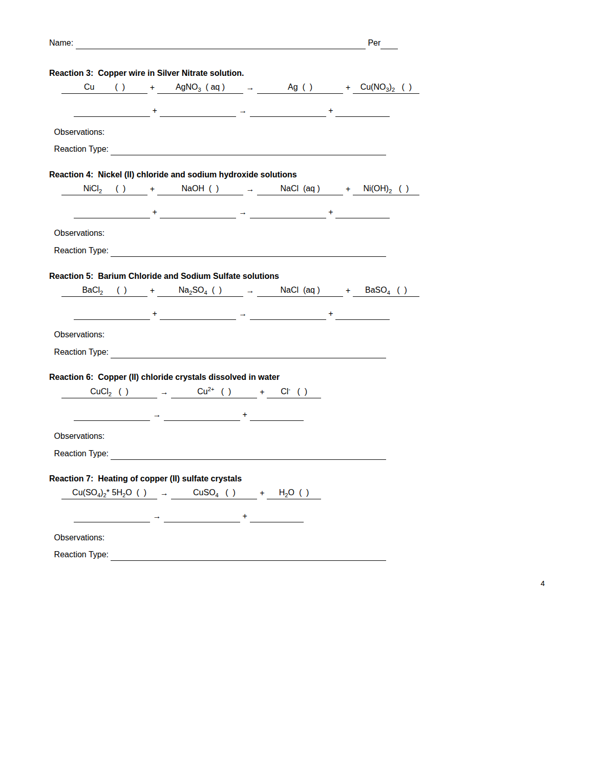Name: Per
Reaction 3: Copper wire in Silver Nitrate solution.
Cu ( )+AgNO3 ( aq )→Ag ( )+Cu(NO3)2 ( )
+ → +
Observations:
Reaction Type:
Reaction 4: Nickel (II) chloride and sodium hydroxide solutions
NiCl2 ( )+NaOH ( )→NaCl (aq )+Ni(OH)2 ( )
+ → +
Observations:
Reaction Type:
Reaction 5: Barium Chloride and Sodium Sulfate solutions
BaCl2 ( )+Na2SO4 ( )→NaCl (aq )+BaSO4 ( )
+ → +
Observations:
Reaction Type:
Reaction 6: Copper (II) chloride crystals dissolved in water
CuCl2 ( )→Cu2+ ( )+Cl- ( )
→ +
Observations:
Reaction Type:
Reaction 7: Heating of copper (II) sulfate crystals
Cu(SO4)2* 5H2O ( )→CuSO4 ( )+H2O ( )
→ +
Observations:
Reaction Type:
4